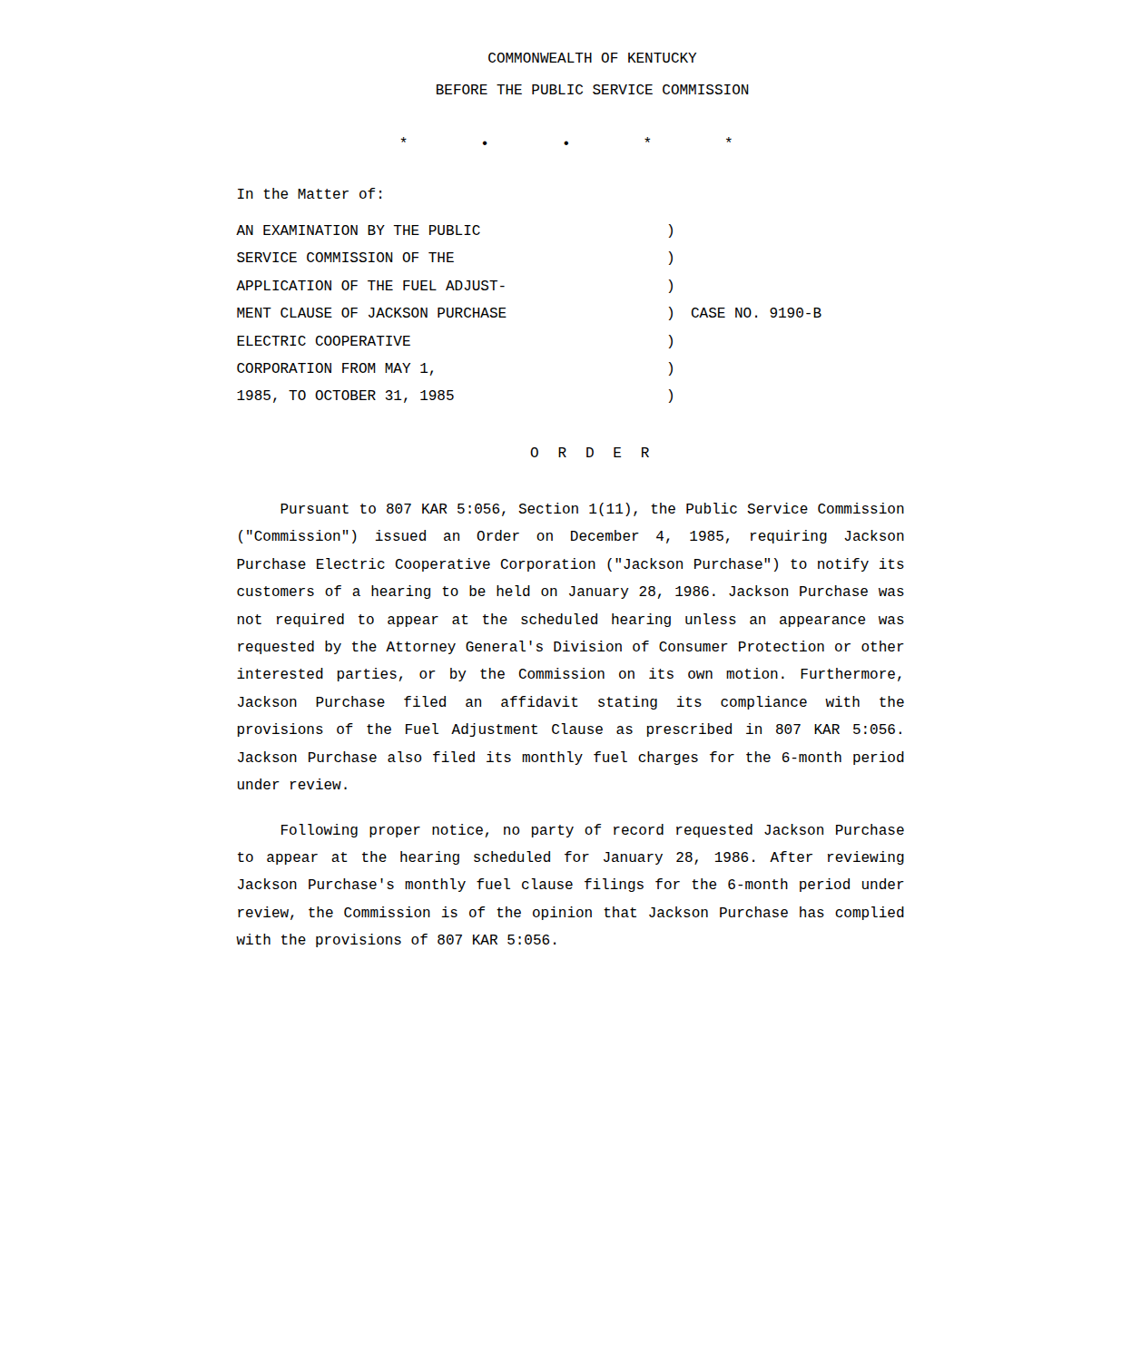COMMONWEALTH OF KENTUCKY
BEFORE THE PUBLIC SERVICE COMMISSION
* • • * *
In the Matter of:
| AN EXAMINATION BY THE PUBLIC SERVICE COMMISSION OF THE APPLICATION OF THE FUEL ADJUST- MENT CLAUSE OF JACKSON PURCHASE ELECTRIC COOPERATIVE CORPORATION FROM MAY 1, 1985, TO OCTOBER 31, 1985 | ) ) ) ) ) ) ) | CASE NO. 9190-B |
O R D E R
Pursuant to 807 KAR 5:056, Section 1(11), the Public Service Commission ("Commission") issued an Order on December 4, 1985, requiring Jackson Purchase Electric Cooperative Corporation ("Jackson Purchase") to notify its customers of a hearing to be held on January 28, 1986. Jackson Purchase was not required to appear at the scheduled hearing unless an appearance was requested by the Attorney General's Division of Consumer Protection or other interested parties, or by the Commission on its own motion. Furthermore, Jackson Purchase filed an affidavit stating its compliance with the provisions of the Fuel Adjustment Clause as prescribed in 807 KAR 5:056. Jackson Purchase also filed its monthly fuel charges for the 6-month period under review.
Following proper notice, no party of record requested Jackson Purchase to appear at the hearing scheduled for January 28, 1986. After reviewing Jackson Purchase's monthly fuel clause filings for the 6-month period under review, the Commission is of the opinion that Jackson Purchase has complied with the provisions of 807 KAR 5:056.